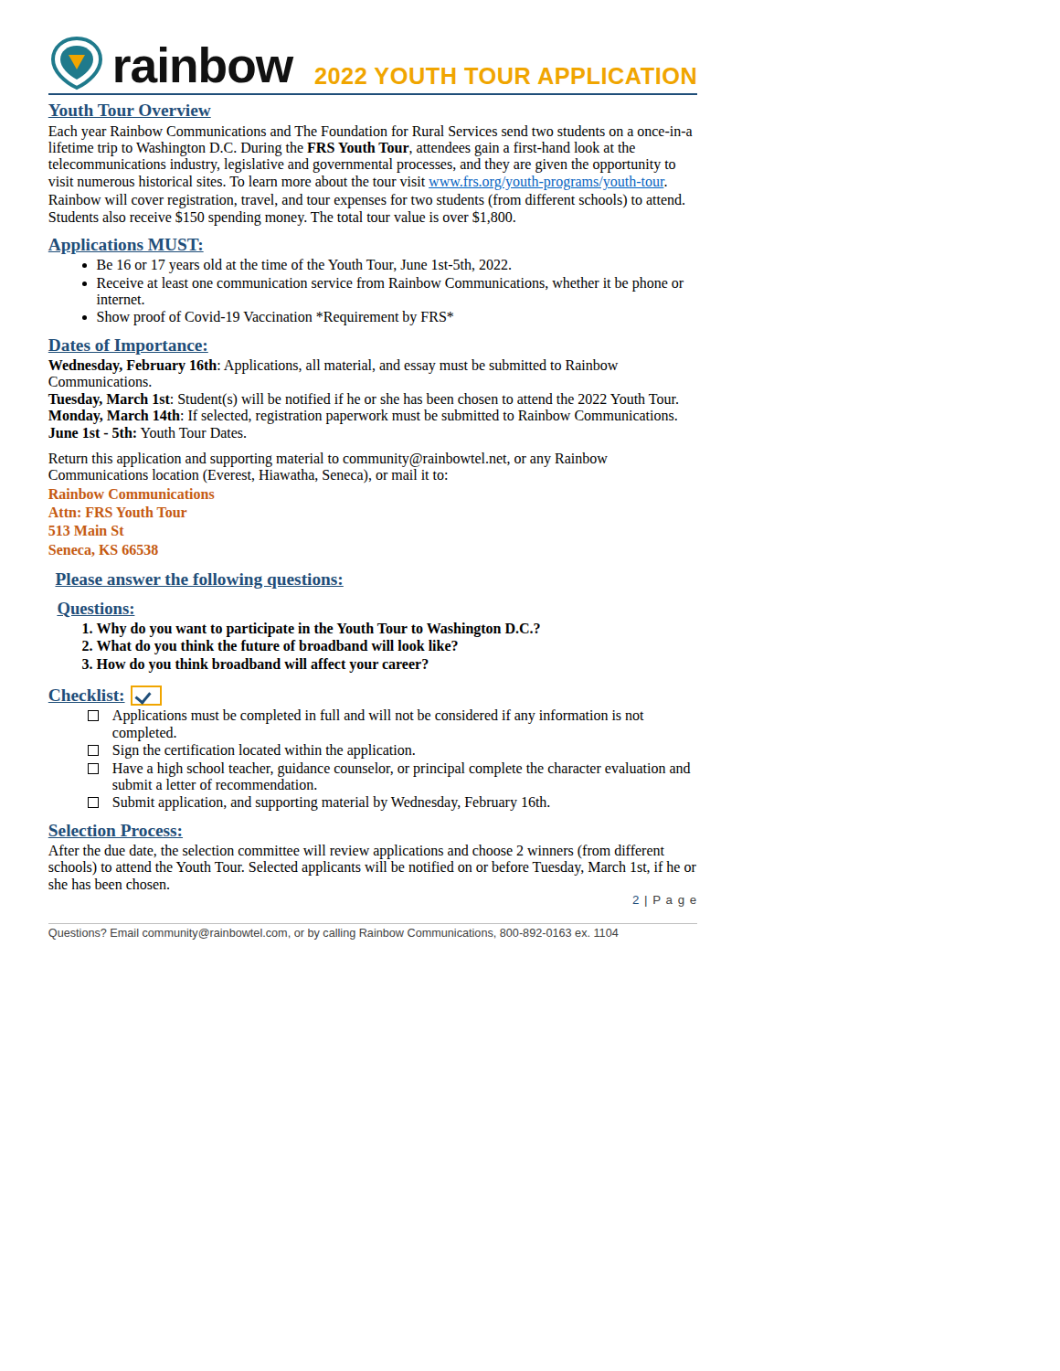rainbow
2022 YOUTH TOUR APPLICATION
Youth Tour Overview
Each year Rainbow Communications and The Foundation for Rural Services send two students on a once-in-a lifetime trip to Washington D.C. During the FRS Youth Tour, attendees gain a first-hand look at the telecommunications industry, legislative and governmental processes, and they are given the opportunity to visit numerous historical sites. To learn more about the tour visit www.frs.org/youth-programs/youth-tour.
Rainbow will cover registration, travel, and tour expenses for two students (from different schools) to attend. Students also receive $150 spending money. The total tour value is over $1,800.
Applications MUST:
Be 16 or 17 years old at the time of the Youth Tour, June 1st-5th, 2022.
Receive at least one communication service from Rainbow Communications, whether it be phone or internet.
Show proof of Covid-19 Vaccination *Requirement by FRS*
Dates of Importance:
Wednesday, February 16th: Applications, all material, and essay must be submitted to Rainbow Communications.
Tuesday, March 1st: Student(s) will be notified if he or she has been chosen to attend the 2022 Youth Tour.
Monday, March 14th: If selected, registration paperwork must be submitted to Rainbow Communications.
June 1st - 5th: Youth Tour Dates.
Return this application and supporting material to community@rainbowtel.net, or any Rainbow Communications location (Everest, Hiawatha, Seneca), or mail it to:
Rainbow Communications
Attn: FRS Youth Tour
513 Main St
Seneca, KS 66538
Please answer the following questions:
Questions:
Why do you want to participate in the Youth Tour to Washington D.C.?
What do you think the future of broadband will look like?
How do you think broadband will affect your career?
Checklist:
Applications must be completed in full and will not be considered if any information is not completed.
Sign the certification located within the application.
Have a high school teacher, guidance counselor, or principal complete the character evaluation and submit a letter of recommendation.
Submit application, and supporting material by Wednesday, February 16th.
Selection Process:
After the due date, the selection committee will review applications and choose 2 winners (from different schools) to attend the Youth Tour. Selected applicants will be notified on or before Tuesday, March 1st, if he or she has been chosen.
2 | P a g e
Questions? Email community@rainbowtel.com, or by calling Rainbow Communications, 800-892-0163 ex. 1104